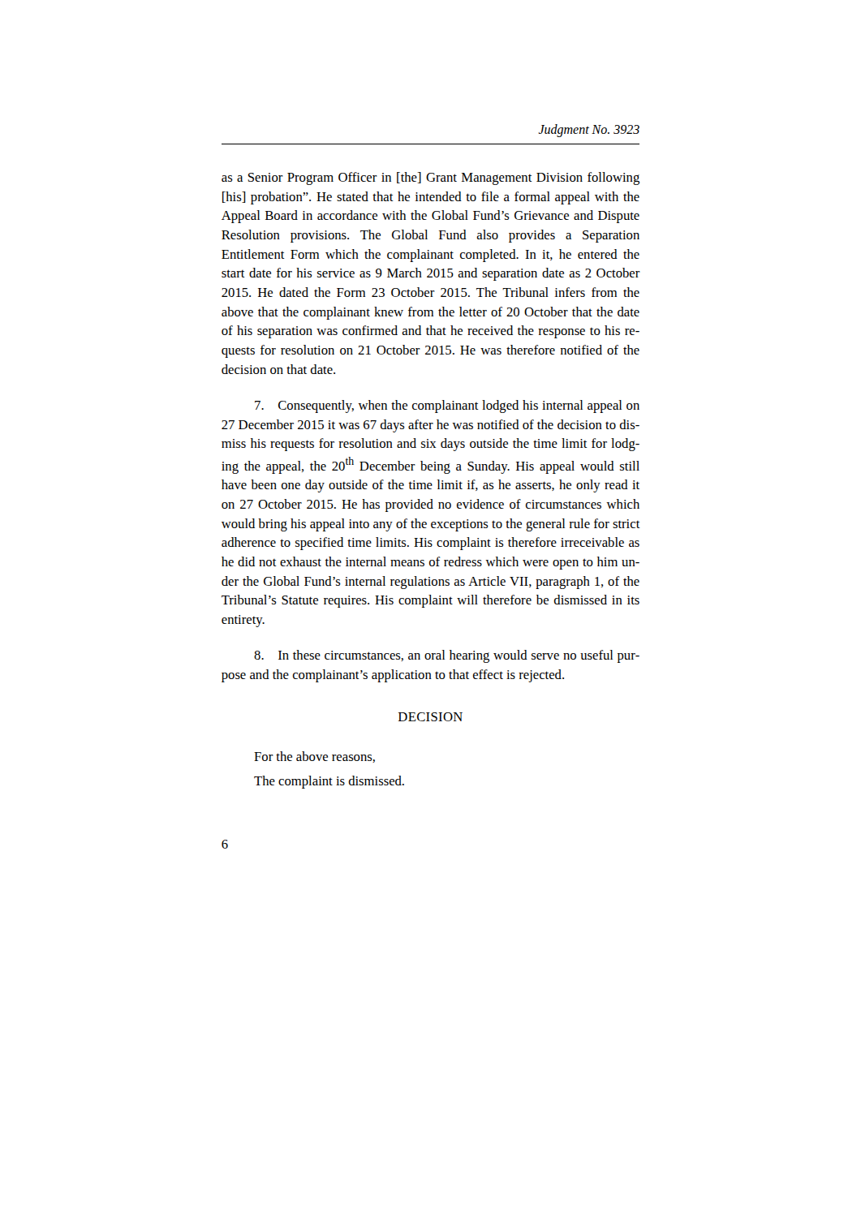Judgment No. 3923
as a Senior Program Officer in [the] Grant Management Division following [his] probation”. He stated that he intended to file a formal appeal with the Appeal Board in accordance with the Global Fund’s Grievance and Dispute Resolution provisions. The Global Fund also provides a Separation Entitlement Form which the complainant completed. In it, he entered the start date for his service as 9 March 2015 and separation date as 2 October 2015. He dated the Form 23 October 2015. The Tribunal infers from the above that the complainant knew from the letter of 20 October that the date of his separation was confirmed and that he received the response to his requests for resolution on 21 October 2015. He was therefore notified of the decision on that date.
7. Consequently, when the complainant lodged his internal appeal on 27 December 2015 it was 67 days after he was notified of the decision to dismiss his requests for resolution and six days outside the time limit for lodging the appeal, the 20th December being a Sunday. His appeal would still have been one day outside of the time limit if, as he asserts, he only read it on 27 October 2015. He has provided no evidence of circumstances which would bring his appeal into any of the exceptions to the general rule for strict adherence to specified time limits. His complaint is therefore irreceivable as he did not exhaust the internal means of redress which were open to him under the Global Fund’s internal regulations as Article VII, paragraph 1, of the Tribunal’s Statute requires. His complaint will therefore be dismissed in its entirety.
8. In these circumstances, an oral hearing would serve no useful purpose and the complainant’s application to that effect is rejected.
DECISION
For the above reasons,
The complaint is dismissed.
6